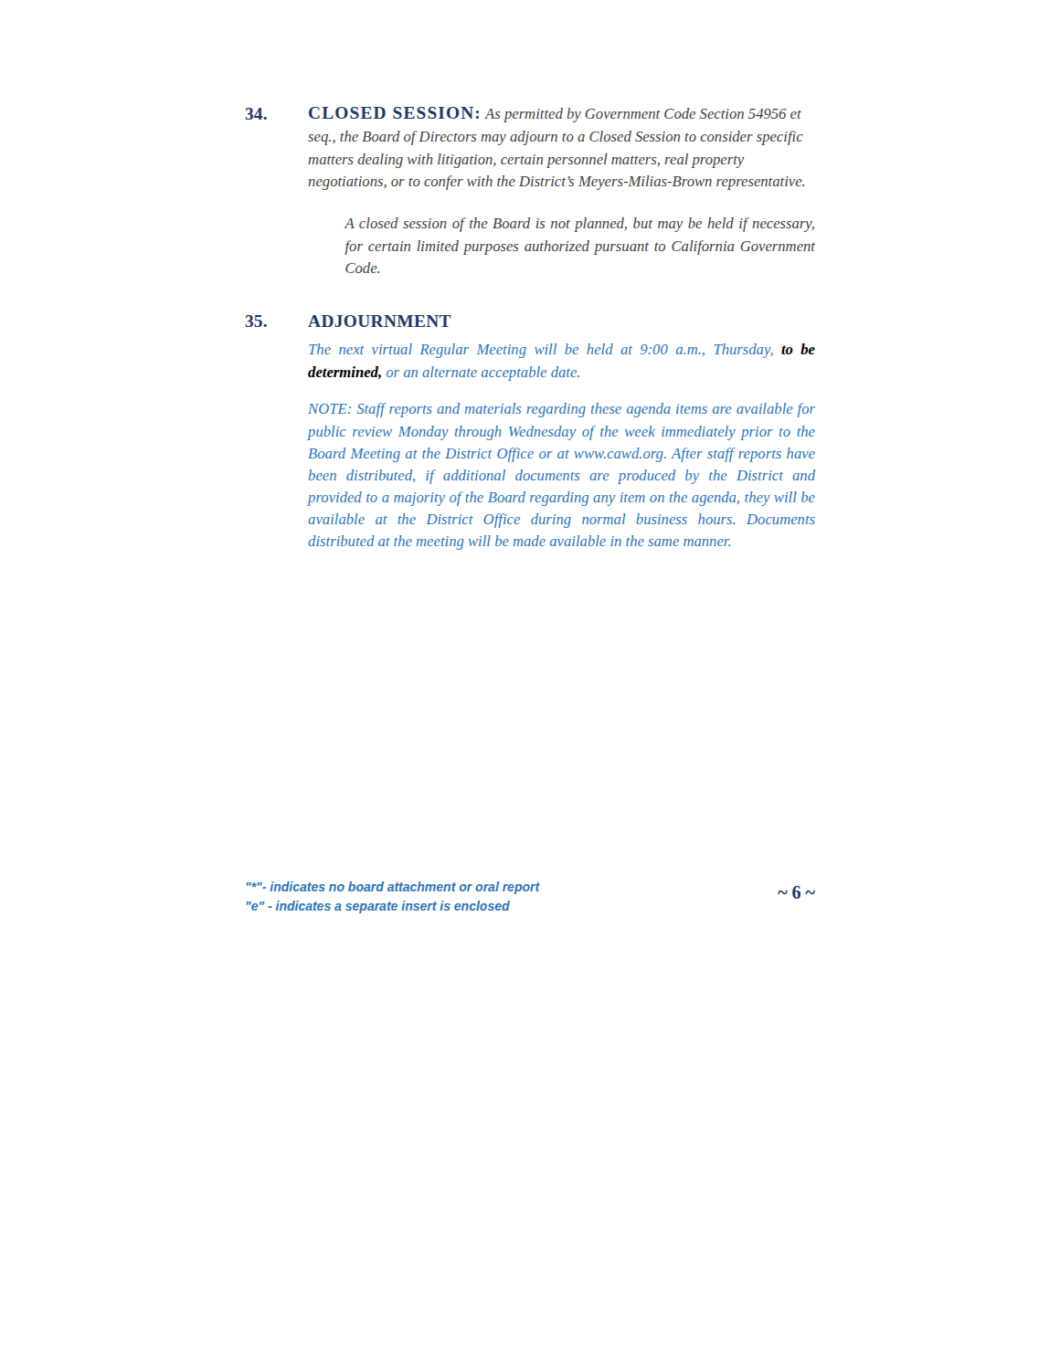34.
CLOSED SESSION: As permitted by Government Code Section 54956 et seq., the Board of Directors may adjourn to a Closed Session to consider specific matters dealing with litigation, certain personnel matters, real property negotiations, or to confer with the District’s Meyers-Milias-Brown representative.
A closed session of the Board is not planned, but may be held if necessary, for certain limited purposes authorized pursuant to California Government Code.
35.
ADJOURNMENT
The next virtual Regular Meeting will be held at 9:00 a.m., Thursday, to be determined, or an alternate acceptable date.
NOTE: Staff reports and materials regarding these agenda items are available for public review Monday through Wednesday of the week immediately prior to the Board Meeting at the District Office or at www.cawd.org. After staff reports have been distributed, if additional documents are produced by the District and provided to a majority of the Board regarding any item on the agenda, they will be available at the District Office during normal business hours. Documents distributed at the meeting will be made available in the same manner.
"*"- indicates no board attachment or oral report
"e" - indicates a separate insert is enclosed
~ 6 ~